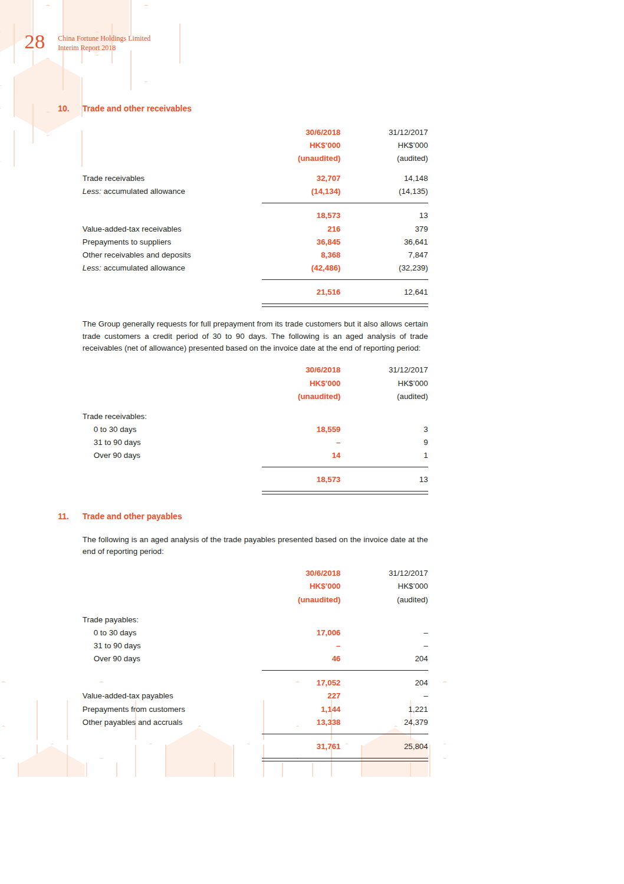28
China Fortune Holdings Limited
Interim Report 2018
10.
Trade and other receivables
| | 30/6/2018 | 31/12/2017 |
| | HK$’000 | HK$’000 |
| | (unaudited) | (audited) |
| Trade receivables | 32,707 | 14,148 |
| Less: accumulated allowance | (14,134) | (14,135) |
| | 18,573 | 13 |
| Value-added-tax receivables | 216 | 379 |
| Prepayments to suppliers | 36,845 | 36,641 |
| Other receivables and deposits | 8,368 | 7,847 |
| Less: accumulated allowance | (42,486) | (32,239) |
| | 21,516 | 12,641 |
The Group generally requests for full prepayment from its trade customers but it also allows certain trade customers a credit period of 30 to 90 days. The following is an aged analysis of trade receivables (net of allowance) presented based on the invoice date at the end of reporting period:
| | 30/6/2018 | 31/12/2017 |
| | HK$’000 | HK$’000 |
| | (unaudited) | (audited) |
| Trade receivables: | | |
| 0 to 30 days | 18,559 | 3 |
| 31 to 90 days | – | 9 |
| Over 90 days | 14 | 1 |
| | 18,573 | 13 |
11.
Trade and other payables
The following is an aged analysis of the trade payables presented based on the invoice date at the end of reporting period:
| | 30/6/2018 | 31/12/2017 |
| | HK$’000 | HK$’000 |
| | (unaudited) | (audited) |
| Trade payables: | | |
| 0 to 30 days | 17,006 | – |
| 31 to 90 days | – | – |
| Over 90 days | 46 | 204 |
| | 17,052 | 204 |
| Value-added-tax payables | 227 | – |
| Prepayments from customers | 1,144 | 1,221 |
| Other payables and accruals | 13,338 | 24,379 |
| | 31,761 | 25,804 |